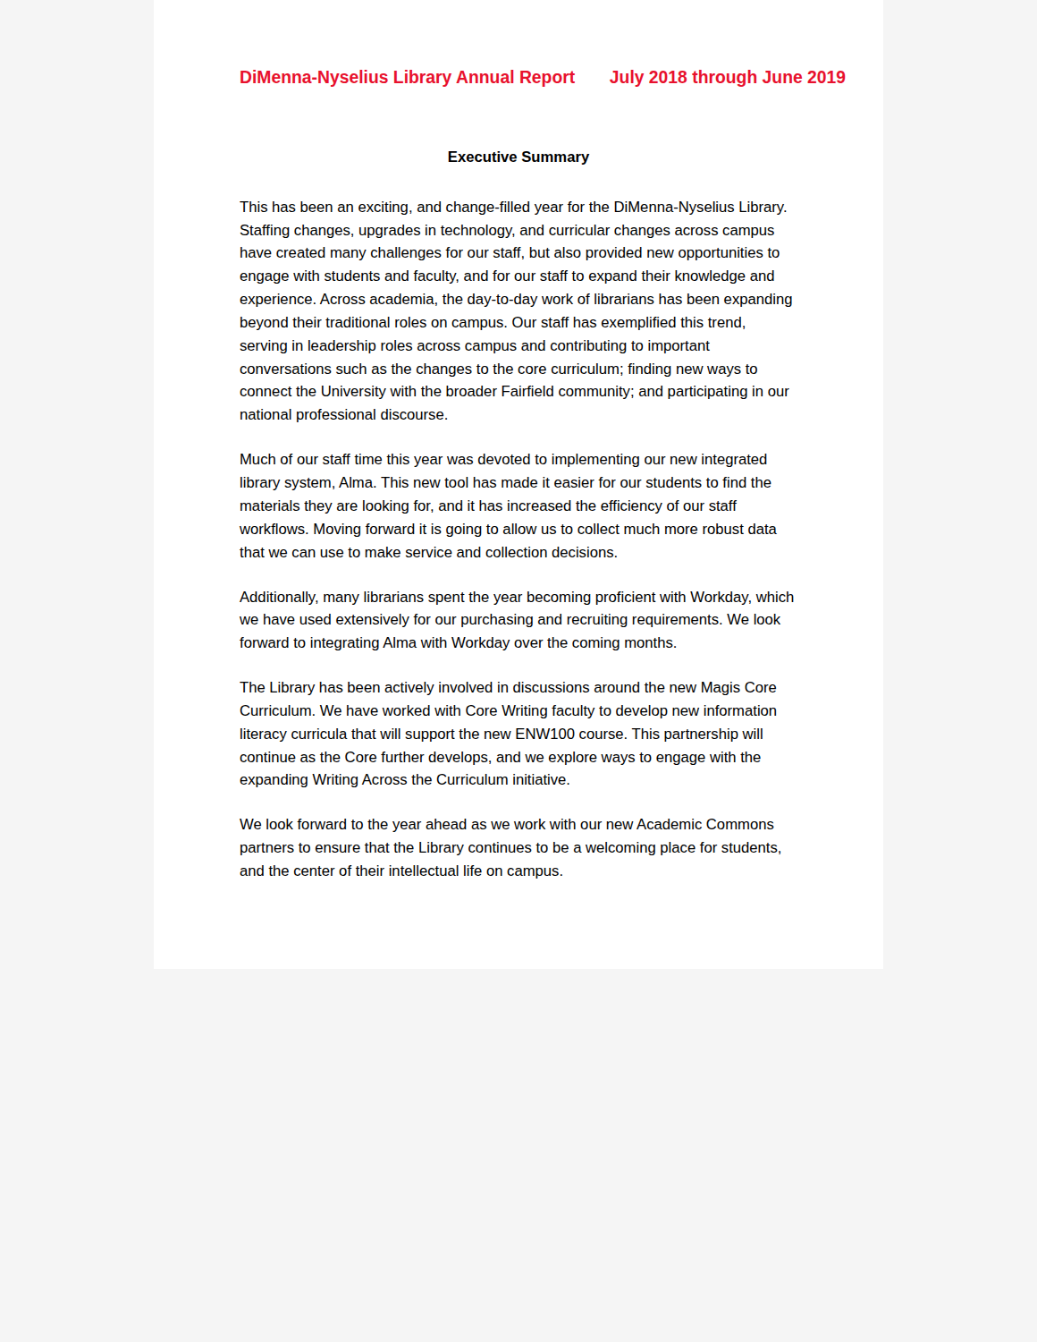DiMenna-Nyselius Library Annual Report July 2018 through June 2019
Executive Summary
This has been an exciting, and change-filled year for the DiMenna-Nyselius Library. Staffing changes, upgrades in technology, and curricular changes across campus have created many challenges for our staff, but also provided new opportunities to engage with students and faculty, and for our staff to expand their knowledge and experience. Across academia, the day-to-day work of librarians has been expanding beyond their traditional roles on campus. Our staff has exemplified this trend, serving in leadership roles across campus and contributing to important conversations such as the changes to the core curriculum; finding new ways to connect the University with the broader Fairfield community; and participating in our national professional discourse.
Much of our staff time this year was devoted to implementing our new integrated library system, Alma. This new tool has made it easier for our students to find the materials they are looking for, and it has increased the efficiency of our staff workflows. Moving forward it is going to allow us to collect much more robust data that we can use to make service and collection decisions.
Additionally, many librarians spent the year becoming proficient with Workday, which we have used extensively for our purchasing and recruiting requirements. We look forward to integrating Alma with Workday over the coming months.
The Library has been actively involved in discussions around the new Magis Core Curriculum. We have worked with Core Writing faculty to develop new information literacy curricula that will support the new ENW100 course. This partnership will continue as the Core further develops, and we explore ways to engage with the expanding Writing Across the Curriculum initiative.
We look forward to the year ahead as we work with our new Academic Commons partners to ensure that the Library continues to be a welcoming place for students, and the center of their intellectual life on campus.